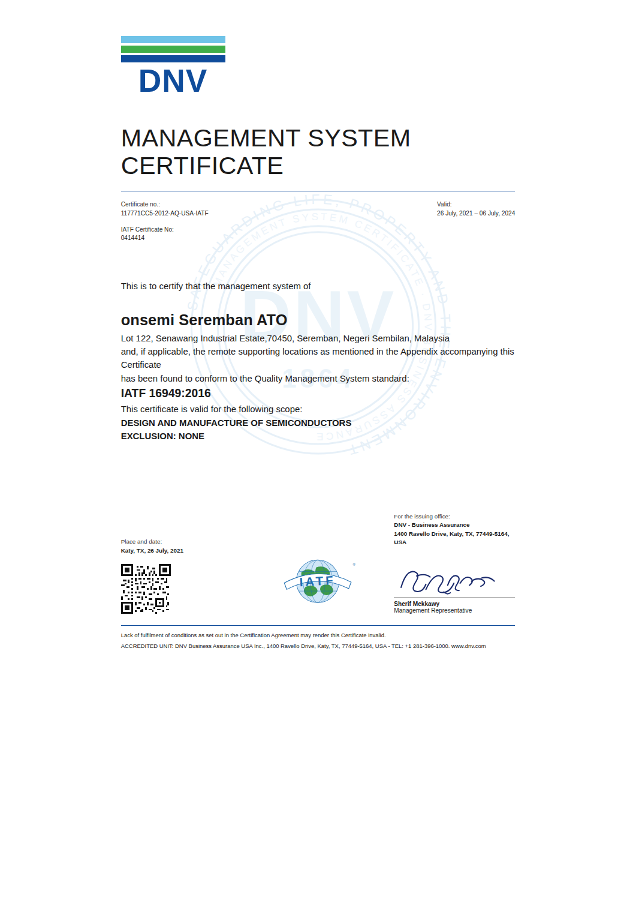SAFEGUARDING LIFE, PROPERTY AND THE ENVIRONMENT MANAGEMENT SYSTEM CERTIFICATE · DNV BUSINESS ASSURANCE DNV 1864
DNV
MANAGEMENT SYSTEM
CERTIFICATE
Certificate no.:
117771CC5-2012-AQ-USA-IATF
IATF Certificate No:
0414414
Valid:
26 July, 2021 – 06 July, 2024
This is to certify that the management system of
onsemi Seremban ATO
Lot 122, Senawang Industrial Estate,70450, Seremban, Negeri Sembilan, Malaysia
and, if applicable, the remote supporting locations as mentioned in the Appendix accompanying this Certificate
has been found to conform to the Quality Management System standard:
IATF 16949:2016
This certificate is valid for the following scope:
DESIGN AND MANUFACTURE OF SEMICONDUCTORS
EXCLUSION: NONE
Place and date:
Katy, TX, 26 July, 2021
IATF ®
For the issuing office:
DNV - Business Assurance
1400 Ravello Drive, Katy, TX, 77449-5164, USA
Sherif Mekkawy
Management Representative
Lack of fulfilment of conditions as set out in the Certification Agreement may render this Certificate invalid.
ACCREDITED UNIT: DNV Business Assurance USA Inc., 1400 Ravello Drive, Katy, TX, 77449-5164, USA - TEL: +1 281-396-1000. www.dnv.com